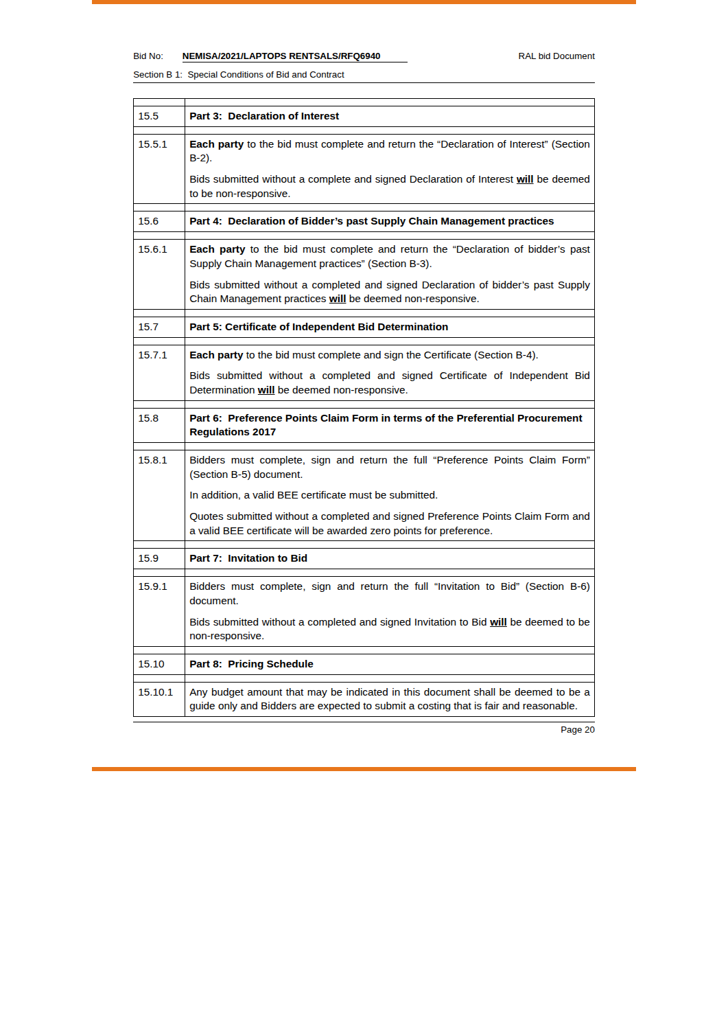Bid No: NEMISA/2021/LAPTOPS RENTSALS/RFQ6940
RAL bid Document
Section B 1: Special Conditions of Bid and Contract
| 15.5 | Part 3: Declaration of Interest |
| 15.5.1 | Each party to the bid must complete and return the “Declaration of Interest” (Section B-2). Bids submitted without a complete and signed Declaration of Interest will be deemed to be non-responsive. |
| 15.6 | Part 4: Declaration of Bidder’s past Supply Chain Management practices |
| 15.6.1 | Each party to the bid must complete and return the “Declaration of bidder’s past Supply Chain Management practices” (Section B-3). Bids submitted without a completed and signed Declaration of bidder’s past Supply Chain Management practices will be deemed non-responsive. |
| 15.7 | Part 5: Certificate of Independent Bid Determination |
| 15.7.1 | Each party to the bid must complete and sign the Certificate (Section B-4). Bids submitted without a completed and signed Certificate of Independent Bid Determination will be deemed non-responsive. |
| 15.8 | Part 6: Preference Points Claim Form in terms of the Preferential Procurement Regulations 2017 |
| 15.8.1 | Bidders must complete, sign and return the full “Preference Points Claim Form” (Section B-5) document. In addition, a valid BEE certificate must be submitted. Quotes submitted without a completed and signed Preference Points Claim Form and a valid BEE certificate will be awarded zero points for preference. |
| 15.9 | Part 7: Invitation to Bid |
| 15.9.1 | Bidders must complete, sign and return the full “Invitation to Bid” (Section B-6) document. Bids submitted without a completed and signed Invitation to Bid will be deemed to be non-responsive. |
| 15.10 | Part 8: Pricing Schedule |
| 15.10.1 | Any budget amount that may be indicated in this document shall be deemed to be a guide only and Bidders are expected to submit a costing that is fair and reasonable. |
Page 20